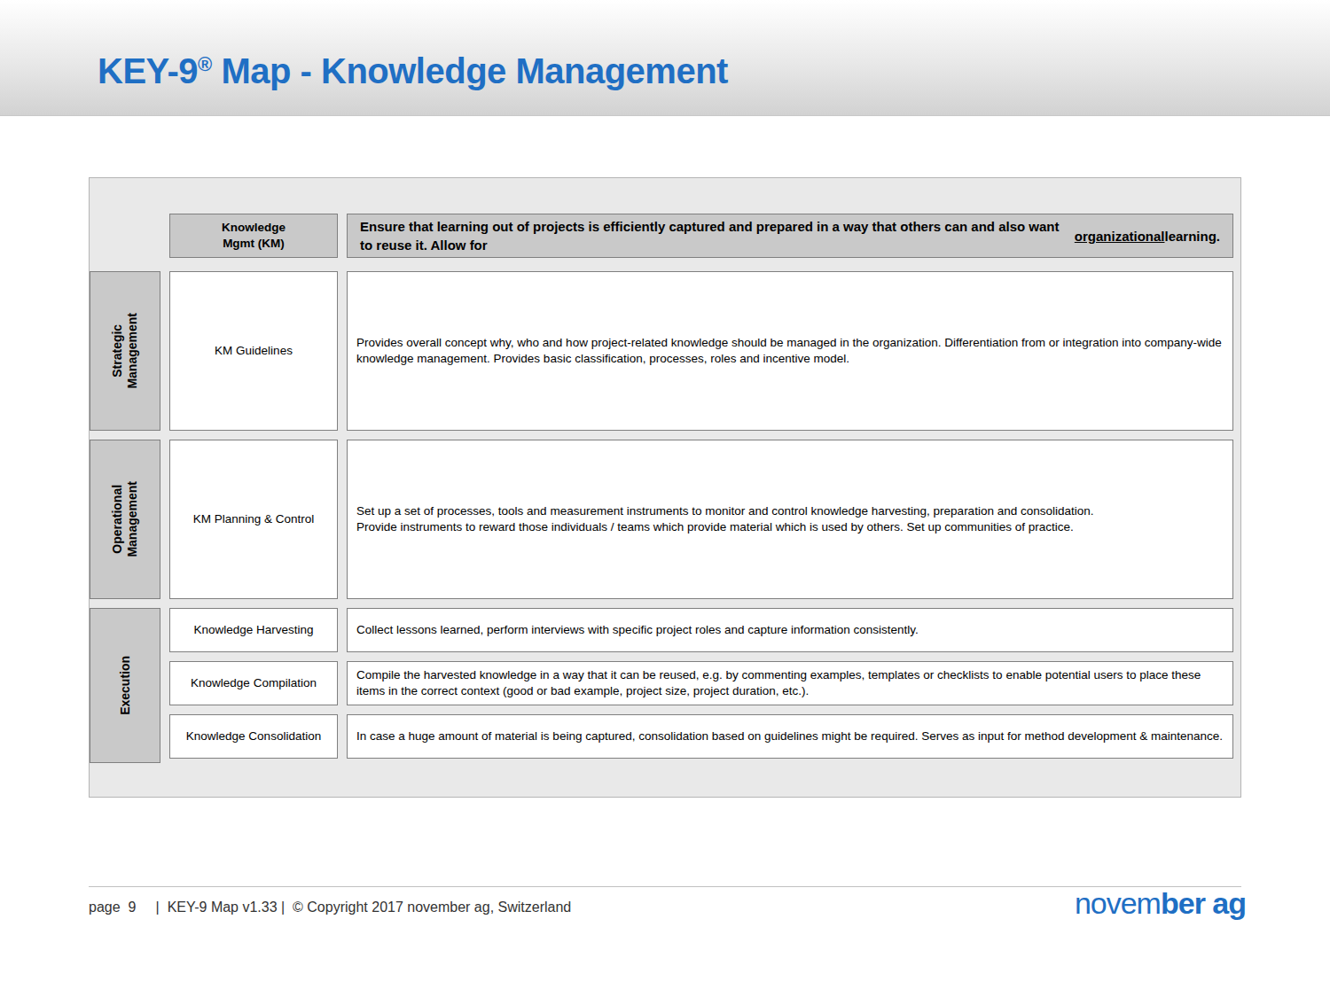KEY-9® Map - Knowledge Management
Knowledge
Mgmt (KM)
Ensure that learning out of projects is efficiently captured and prepared in a way that others can and also want to reuse it. Allow for organizational learning.
Strategic
Management
KM Guidelines
Provides overall concept why, who and how project-related knowledge should be managed in the organization. Differentiation from or integration into company-wide knowledge management. Provides basic classification, processes, roles and incentive model.
Operational
Management
KM Planning & Control
Set up a set of processes, tools and measurement instruments to monitor and control knowledge harvesting, preparation and consolidation.
Provide instruments to reward those individuals / teams which provide material which is used by others. Set up communities of practice.
Execution
Knowledge Harvesting
Collect lessons learned, perform interviews with specific project roles and capture information consistently.
Knowledge Compilation
Compile the harvested knowledge in a way that it can be reused, e.g. by commenting examples, templates or checklists to enable potential users to place these items in the correct context (good or bad example, project size, project duration, etc.).
Knowledge Consolidation
In case a huge amount of material is being captured, consolidation based on guidelines might be required. Serves as input for method development & maintenance.
page 9 | KEY-9 Map v1.33 | © Copyright 2017 november ag, Switzerland
november ag